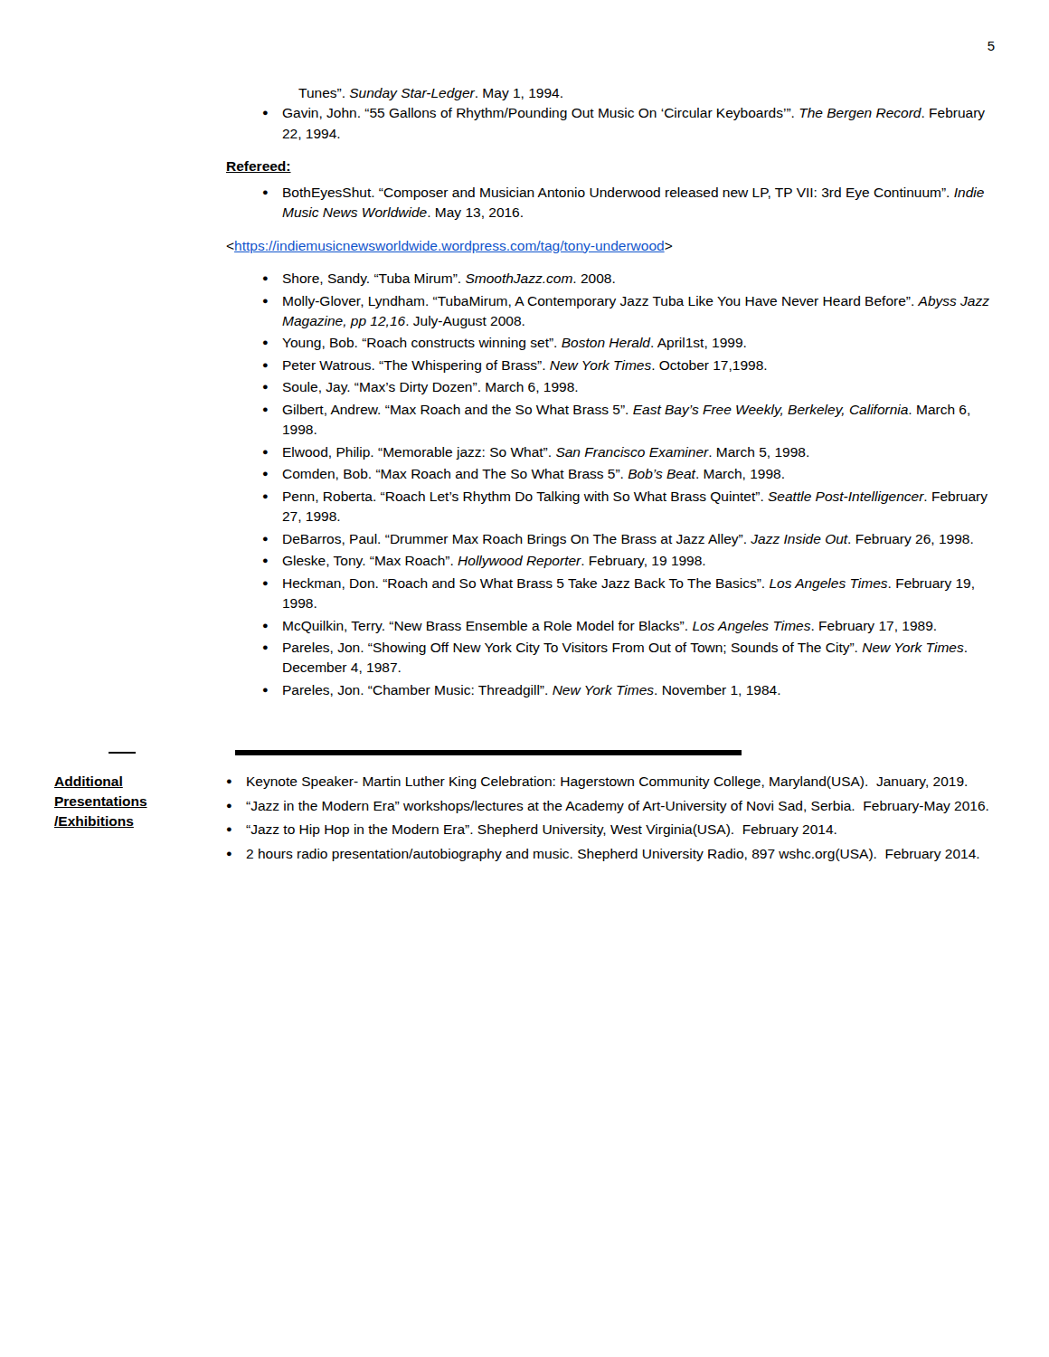5
Tunes”. Sunday Star-Ledger. May 1, 1994.
Gavin, John. “55 Gallons of Rhythm/Pounding Out Music On ‘Circular Keyboards’”. The Bergen Record. February 22, 1994.
Refereed:
BothEyesShut. “Composer and Musician Antonio Underwood released new LP, TP VII: 3rd Eye Continuum”. Indie Music News Worldwide. May 13, 2016.
<https://indiemusicnewsworldwide.wordpress.com/tag/tony-underwood>
Shore, Sandy. “Tuba Mirum”. SmoothJazz.com. 2008.
Molly-Glover, Lyndham. “TubaMirum, A Contemporary Jazz Tuba Like You Have Never Heard Before”. Abyss Jazz Magazine, pp 12,16. July-August 2008.
Young, Bob. “Roach constructs winning set”. Boston Herald. April1st, 1999.
Peter Watrous. “The Whispering of Brass”. New York Times. October 17,1998.
Soule, Jay. “Max’s Dirty Dozen”. March 6, 1998.
Gilbert, Andrew. “Max Roach and the So What Brass 5”. East Bay’s Free Weekly, Berkeley, California. March 6, 1998.
Elwood, Philip. “Memorable jazz: So What”. San Francisco Examiner. March 5, 1998.
Comden, Bob. “Max Roach and The So What Brass 5”. Bob’s Beat. March, 1998.
Penn, Roberta. “Roach Let’s Rhythm Do Talking with So What Brass Quintet”. Seattle Post-Intelligencer. February 27, 1998.
DeBarros, Paul. “Drummer Max Roach Brings On The Brass at Jazz Alley”. Jazz Inside Out. February 26, 1998.
Gleske, Tony. “Max Roach”. Hollywood Reporter. February, 19 1998.
Heckman, Don. “Roach and So What Brass 5 Take Jazz Back To The Basics”. Los Angeles Times. February 19, 1998.
McQuilkin, Terry. “New Brass Ensemble a Role Model for Blacks”. Los Angeles Times. February 17, 1989.
Pareles, Jon. “Showing Off New York City To Visitors From Out of Town; Sounds of The City”. New York Times. December 4, 1987.
Pareles, Jon. “Chamber Music: Threadgill”. New York Times. November 1, 1984.
Additional Presentations /Exhibitions
Keynote Speaker- Martin Luther King Celebration: Hagerstown Community College, Maryland(USA). January, 2019.
“Jazz in the Modern Era” workshops/lectures at the Academy of Art-University of Novi Sad, Serbia. February-May 2016.
“Jazz to Hip Hop in the Modern Era”. Shepherd University, West Virginia(USA). February 2014.
2 hours radio presentation/autobiography and music. Shepherd University Radio, 897 wshc.org(USA). February 2014.